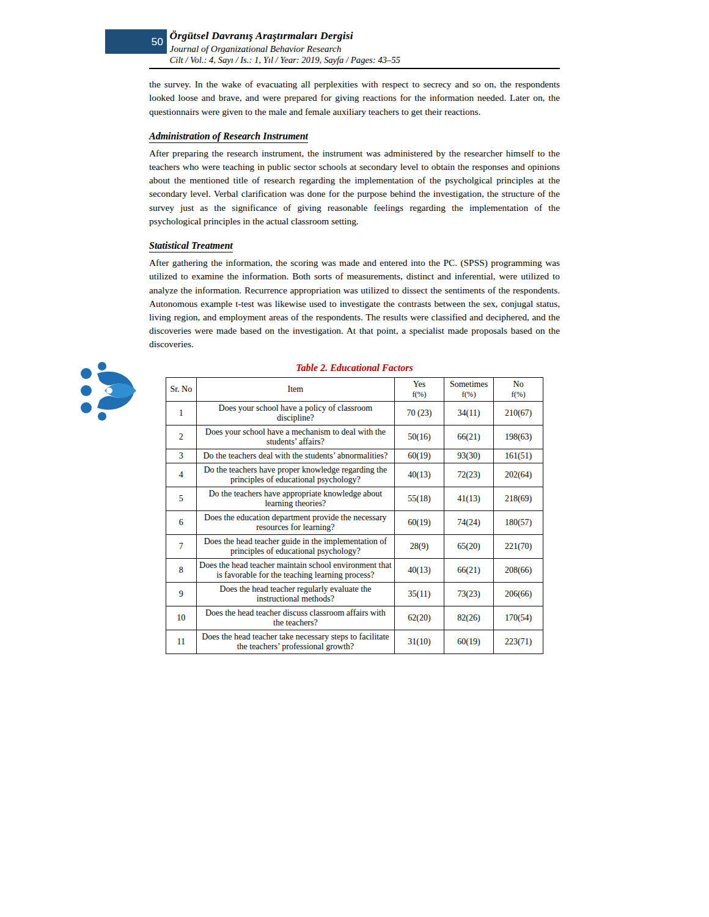50
Örgütsel Davranış Araştırmaları Dergisi
Journal of Organizational Behavior Research
Cilt / Vol.: 4, Sayı / Is.: 1, Yıl / Year: 2019, Sayfa / Pages: 43–55
the survey. In the wake of evacuating all perplexities with respect to secrecy and so on, the respondents looked loose and brave, and were prepared for giving reactions for the information needed. Later on, the questionnairs were given to the male and female auxiliary teachers to get their reactions.
Administration of Research Instrument
After preparing the research instrument, the instrument was administered by the researcher himself to the teachers who were teaching in public sector schools at secondary level to obtain the responses and opinions about the mentioned title of research regarding the implementation of the psycholgical principles at the secondary level. Verbal clarification was done for the purpose behind the investigation, the structure of the survey just as the significance of giving reasonable feelings regarding the implementation of the psychological principles in the actual classroom setting.
Statistical Treatment
After gathering the information, the scoring was made and entered into the PC. (SPSS) programming was utilized to examine the information. Both sorts of measurements, distinct and inferential, were utilized to analyze the information. Recurrence appropriation was utilized to dissect the sentiments of the respondents. Autonomous example t-test was likewise used to investigate the contrasts between the sex, conjugal status, living region, and employment areas of the respondents. The results were classified and deciphered, and the discoveries were made based on the investigation. At that point, a specialist made proposals based on the discoveries.
Table 2. Educational Factors
| Sr. No | Item | Yes f(%) | Sometimes f(%) | No f(%) |
| --- | --- | --- | --- | --- |
| 1 | Does your school have a policy of classroom discipline? | 70 (23) | 34(11) | 210(67) |
| 2 | Does your school have a mechanism to deal with the students’ affairs? | 50(16) | 66(21) | 198(63) |
| 3 | Do the teachers deal with the students’ abnormalities? | 60(19) | 93(30) | 161(51) |
| 4 | Do the teachers have proper knowledge regarding the principles of educational psychology? | 40(13) | 72(23) | 202(64) |
| 5 | Do the teachers have appropriate knowledge about learning theories? | 55(18) | 41(13) | 218(69) |
| 6 | Does the education department provide the necessary resources for learning? | 60(19) | 74(24) | 180(57) |
| 7 | Does the head teacher guide in the implementation of principles of educational psychology? | 28(9) | 65(20) | 221(70) |
| 8 | Does the head teacher maintain school environment that is favorable for the teaching learning process? | 40(13) | 66(21) | 208(66) |
| 9 | Does the head teacher regularly evaluate the instructional methods? | 35(11) | 73(23) | 206(66) |
| 10 | Does the head teacher discuss classroom affairs with the teachers? | 62(20) | 82(26) | 170(54) |
| 11 | Does the head teacher take necessary steps to facilitate the teachers’ professional growth? | 31(10) | 60(19) | 223(71) |